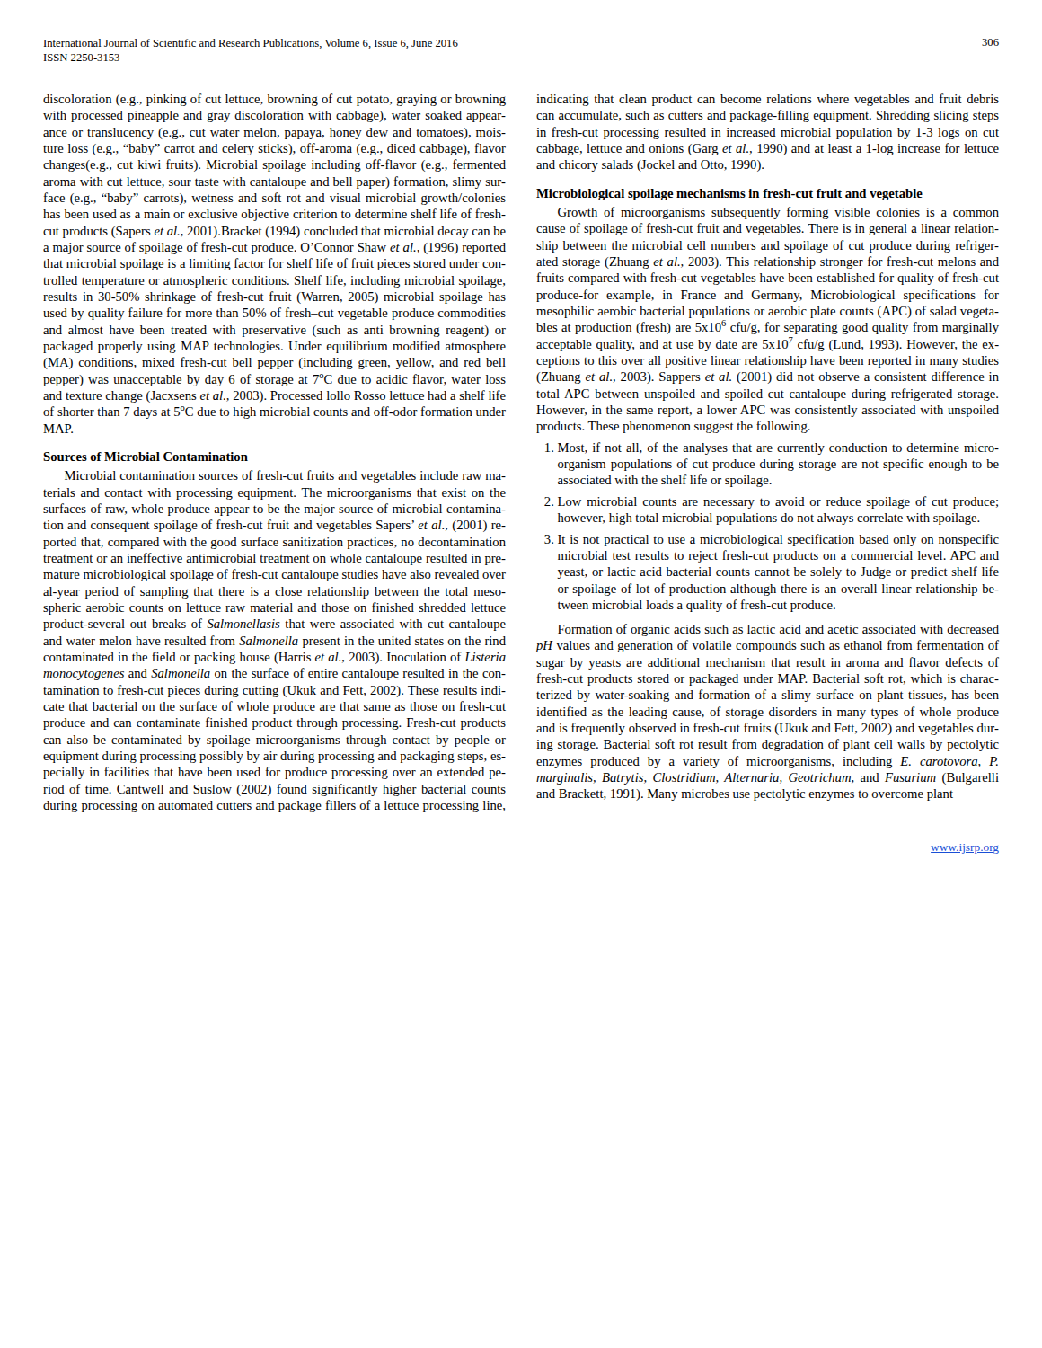International Journal of Scientific and Research Publications, Volume 6, Issue 6, June 2016
ISSN 2250-3153
306
discoloration (e.g., pinking of cut lettuce, browning of cut potato, graying or browning with processed pineapple and gray discoloration with cabbage), water soaked appearance or translucency (e.g., cut water melon, papaya, honey dew and tomatoes), moisture loss (e.g., “baby” carrot and celery sticks), off-aroma (e.g., diced cabbage), flavor changes(e.g., cut kiwi fruits). Microbial spoilage including off-flavor (e.g., fermented aroma with cut lettuce, sour taste with cantaloupe and bell paper) formation, slimy surface (e.g., “baby” carrots), wetness and soft rot and visual microbial growth/colonies has been used as a main or exclusive objective criterion to determine shelf life of fresh-cut products (Sapers et al., 2001).Bracket (1994) concluded that microbial decay can be a major source of spoilage of fresh-cut produce. O’Connor Shaw et al., (1996) reported that microbial spoilage is a limiting factor for shelf life of fruit pieces stored under controlled temperature or atmospheric conditions. Shelf life, including microbial spoilage, results in 30-50% shrinkage of fresh-cut fruit (Warren, 2005) microbial spoilage has used by quality failure for more than 50% of fresh–cut vegetable produce commodities and almost have been treated with preservative (such as anti browning reagent) or packaged properly using MAP technologies. Under equilibrium modified atmosphere (MA) conditions, mixed fresh-cut bell pepper (including green, yellow, and red bell pepper) was unacceptable by day 6 of storage at 7oC due to acidic flavor, water loss and texture change (Jacxsens et al., 2003). Processed lollo Rosso lettuce had a shelf life of shorter than 7 days at 5oC due to high microbial counts and off-odor formation under MAP.
Sources of Microbial Contamination
Microbial contamination sources of fresh-cut fruits and vegetables include raw materials and contact with processing equipment. The microorganisms that exist on the surfaces of raw, whole produce appear to be the major source of microbial contamination and consequent spoilage of fresh-cut fruit and vegetables Sapers’ et al., (2001) reported that, compared with the good surface sanitization practices, no decontamination treatment or an ineffective antimicrobial treatment on whole cantaloupe resulted in premature microbiological spoilage of fresh-cut cantaloupe studies have also revealed over al-year period of sampling that there is a close relationship between the total mesospheric aerobic counts on lettuce raw material and those on finished shredded lettuce product-several out breaks of Salmonellasis that were associated with cut cantaloupe and water melon have resulted from Salmonella present in the united states on the rind contaminated in the field or packing house (Harris et al., 2003). Inoculation of Listeria monocytogenes and Salmonella on the surface of entire cantaloupe resulted in the contamination to fresh-cut pieces during cutting (Ukuk and Fett, 2002). These results indicate that bacterial on the surface of whole produce are that same as those on fresh-cut produce and can contaminate finished product through processing. Fresh-cut products can also be contaminated by spoilage microorganisms through contact by people or equipment during processing possibly by air during processing and packaging steps, especially in facilities that have been used for produce processing over an extended period of time. Cantwell and Suslow (2002) found significantly higher bacterial counts during processing on automated cutters and package fillers of a lettuce processing line, indicating that clean product can become relations where vegetables and fruit debris can accumulate, such as cutters and package-filling equipment. Shredding slicing steps in fresh-cut processing resulted in increased microbial population by 1-3 logs on cut cabbage, lettuce and onions (Garg et al., 1990) and at least a 1-log increase for lettuce and chicory salads (Jockel and Otto, 1990).
Microbiological spoilage mechanisms in fresh-cut fruit and vegetable
Growth of microorganisms subsequently forming visible colonies is a common cause of spoilage of fresh-cut fruit and vegetables. There is in general a linear relationship between the microbial cell numbers and spoilage of cut produce during refrigerated storage (Zhuang et al., 2003). This relationship stronger for fresh-cut melons and fruits compared with fresh-cut vegetables have been established for quality of fresh-cut produce-for example, in France and Germany, Microbiological specifications for mesophilic aerobic bacterial populations or aerobic plate counts (APC) of salad vegetables at production (fresh) are 5x106 cfu/g, for separating good quality from marginally acceptable quality, and at use by date are 5x107 cfu/g (Lund, 1993). However, the exceptions to this over all positive linear relationship have been reported in many studies (Zhuang et al., 2003). Sappers et al. (2001) did not observe a consistent difference in total APC between unspoiled and spoiled cut cantaloupe during refrigerated storage. However, in the same report, a lower APC was consistently associated with unspoiled products. These phenomenon suggest the following.
Most, if not all, of the analyses that are currently conduction to determine microorganism populations of cut produce during storage are not specific enough to be associated with the shelf life or spoilage.
Low microbial counts are necessary to avoid or reduce spoilage of cut produce; however, high total microbial populations do not always correlate with spoilage.
It is not practical to use a microbiological specification based only on nonspecific microbial test results to reject fresh-cut products on a commercial level. APC and yeast, or lactic acid bacterial counts cannot be solely to Judge or predict shelf life or spoilage of lot of production although there is an overall linear relationship between microbial loads a quality of fresh-cut produce.
Formation of organic acids such as lactic acid and acetic associated with decreased pH values and generation of volatile compounds such as ethanol from fermentation of sugar by yeasts are additional mechanism that result in aroma and flavor defects of fresh-cut products stored or packaged under MAP. Bacterial soft rot, which is characterized by water-soaking and formation of a slimy surface on plant tissues, has been identified as the leading cause, of storage disorders in many types of whole produce and is frequently observed in fresh-cut fruits (Ukuk and Fett, 2002) and vegetables during storage. Bacterial soft rot result from degradation of plant cell walls by pectolytic enzymes produced by a variety of microorganisms, including E. carotovora, P. marginalis, Batrytis, Clostridium, Alternaria, Geotrichum, and Fusarium (Bulgarelli and Brackett, 1991). Many microbes use pectolytic enzymes to overcome plant
www.ijsrp.org